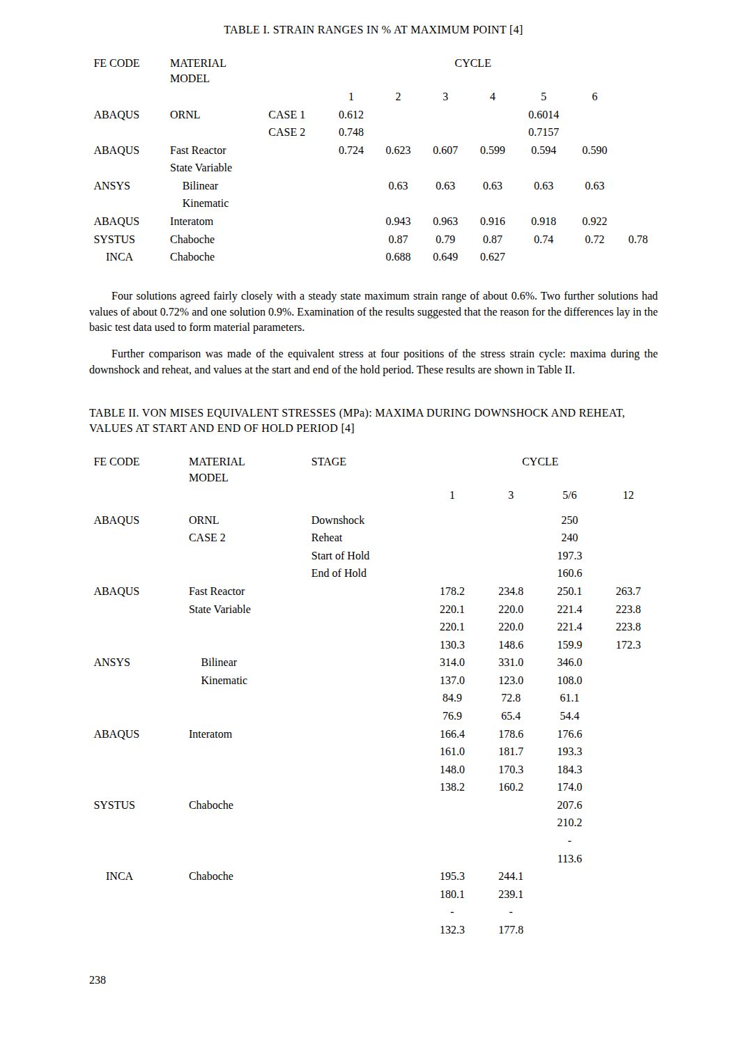TABLE I. STRAIN RANGES IN % AT MAXIMUM POINT [4]
| FE CODE | MATERIAL MODEL | | CYCLE |
| --- | --- | --- | --- |
| | | | 1 | 2 | 3 | 4 | 5 | 6 |
| ABAQUS | ORNL | CASE 1 | 0.612 | | | | 0.6014 | |
| | | CASE 2 | 0.748 | | | | 0.7157 | |
| ABAQUS | Fast Reactor | | 0.724 | 0.623 | 0.607 | 0.599 | 0.594 | 0.590 |
| | State Variable | | | | | | | |
| ANSYS | Bilinear | | | 0.63 | 0.63 | 0.63 | 0.63 | 0.63 |
| | Kinematic | | | | | | | |
| ABAQUS | Interatom | | | 0.943 | 0.963 | 0.916 | 0.918 | 0.922 |
| SYSTUS | Chaboche | | | 0.87 | 0.79 | 0.87 | 0.74 | 0.72 | 0.78 |
| INCA | Chaboche | | | 0.688 | 0.649 | 0.627 | | |
Four solutions agreed fairly closely with a steady state maximum strain range of about 0.6%. Two further solutions had values of about 0.72% and one solution 0.9%. Examination of the results suggested that the reason for the differences lay in the basic test data used to form material parameters.
Further comparison was made of the equivalent stress at four positions of the stress strain cycle: maxima during the downshock and reheat, and values at the start and end of the hold period. These results are shown in Table II.
TABLE II. VON MISES EQUIVALENT STRESSES (MPa): MAXIMA DURING DOWNSHOCK AND REHEAT, VALUES AT START AND END OF HOLD PERIOD [4]
| FE CODE | MATERIAL MODEL | STAGE | CYCLE |
| --- | --- | --- | --- |
| | | | 1 | 3 | 5/6 | 12 |
| ABAQUS | ORNL | Downshock | | | 250 | |
| | CASE 2 | Reheat | | | 240 | |
| | | Start of Hold | | | 197.3 | |
| | | End of Hold | | | 160.6 | |
| ABAQUS | Fast Reactor | | 178.2 | 234.8 | 250.1 | 263.7 |
| | State Variable | | 220.1 | 220.0 | 221.4 | 223.8 |
| | | | 220.1 | 220.0 | 221.4 | 223.8 |
| | | | 130.3 | 148.6 | 159.9 | 172.3 |
| ANSYS | Bilinear | | 314.0 | 331.0 | 346.0 | |
| | Kinematic | | 137.0 | 123.0 | 108.0 | |
| | | | 84.9 | 72.8 | 61.1 | |
| | | | 76.9 | 65.4 | 54.4 | |
| ABAQUS | Interatom | | 166.4 | 178.6 | 176.6 | |
| | | | 161.0 | 181.7 | 193.3 | |
| | | | 148.0 | 170.3 | 184.3 | |
| | | | 138.2 | 160.2 | 174.0 | |
| SYSTUS | Chaboche | | | | 207.6 | |
| | | | | | 210.2 | |
| | | | | | - | |
| | | | | | 113.6 | |
| INCA | Chaboche | | 195.3 | 244.1 | | |
| | | | 180.1 | 239.1 | | |
| | | | - | - | | |
| | | | 132.3 | 177.8 | | |
238